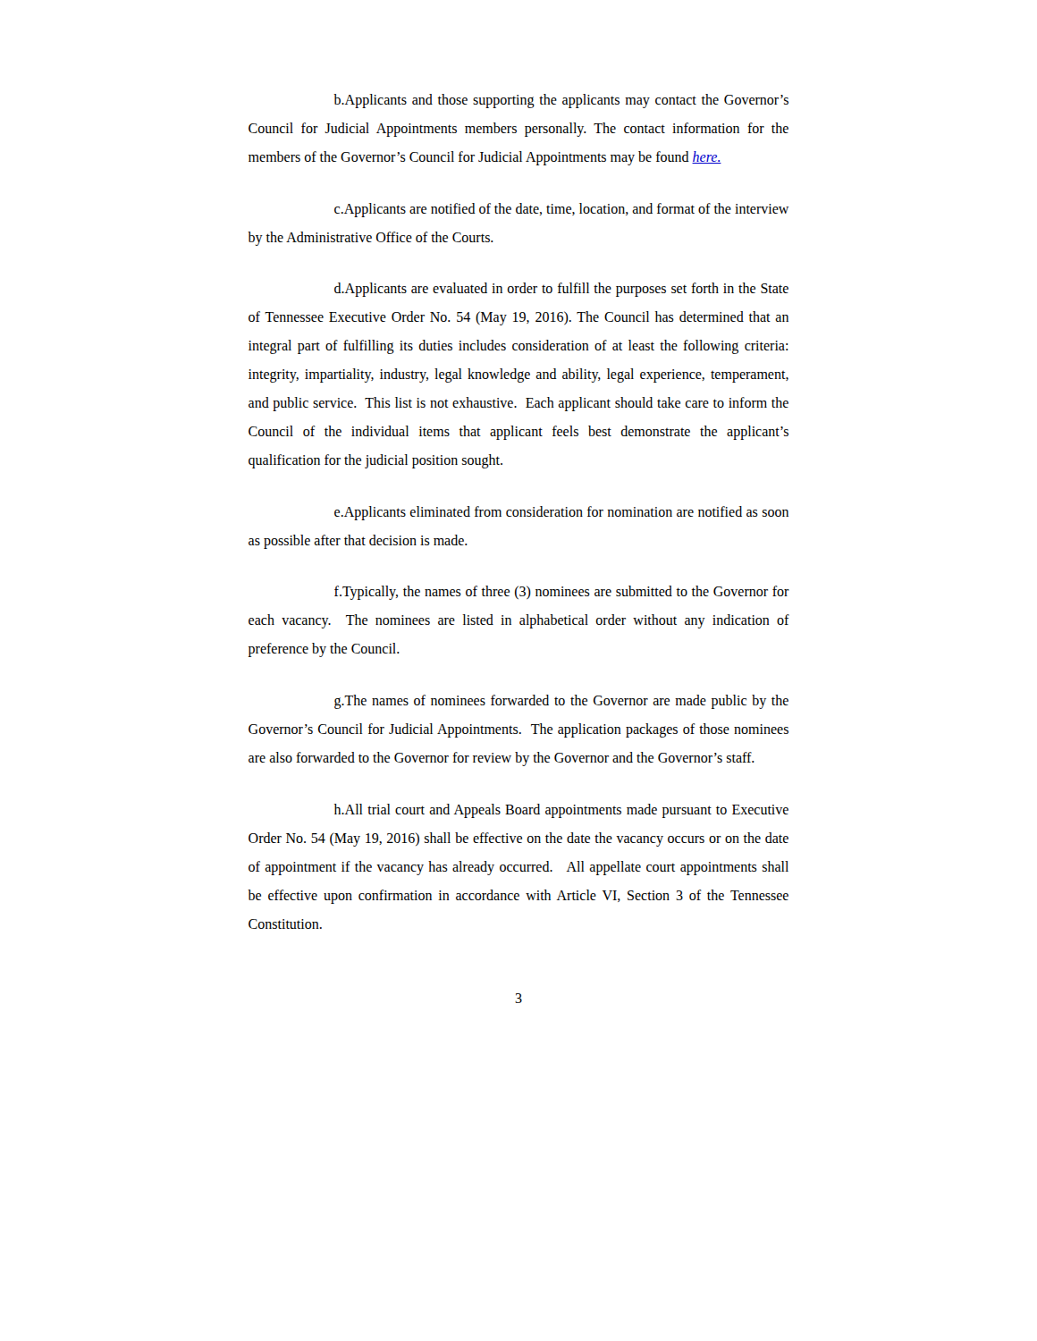b. Applicants and those supporting the applicants may contact the Governor’s Council for Judicial Appointments members personally. The contact information for the members of the Governor’s Council for Judicial Appointments may be found here.
c. Applicants are notified of the date, time, location, and format of the interview by the Administrative Office of the Courts.
d. Applicants are evaluated in order to fulfill the purposes set forth in the State of Tennessee Executive Order No. 54 (May 19, 2016). The Council has determined that an integral part of fulfilling its duties includes consideration of at least the following criteria: integrity, impartiality, industry, legal knowledge and ability, legal experience, temperament, and public service. This list is not exhaustive. Each applicant should take care to inform the Council of the individual items that applicant feels best demonstrate the applicant’s qualification for the judicial position sought.
e. Applicants eliminated from consideration for nomination are notified as soon as possible after that decision is made.
f. Typically, the names of three (3) nominees are submitted to the Governor for each vacancy. The nominees are listed in alphabetical order without any indication of preference by the Council.
g. The names of nominees forwarded to the Governor are made public by the Governor’s Council for Judicial Appointments. The application packages of those nominees are also forwarded to the Governor for review by the Governor and the Governor’s staff.
h. All trial court and Appeals Board appointments made pursuant to Executive Order No. 54 (May 19, 2016) shall be effective on the date the vacancy occurs or on the date of appointment if the vacancy has already occurred. All appellate court appointments shall be effective upon confirmation in accordance with Article VI, Section 3 of the Tennessee Constitution.
3